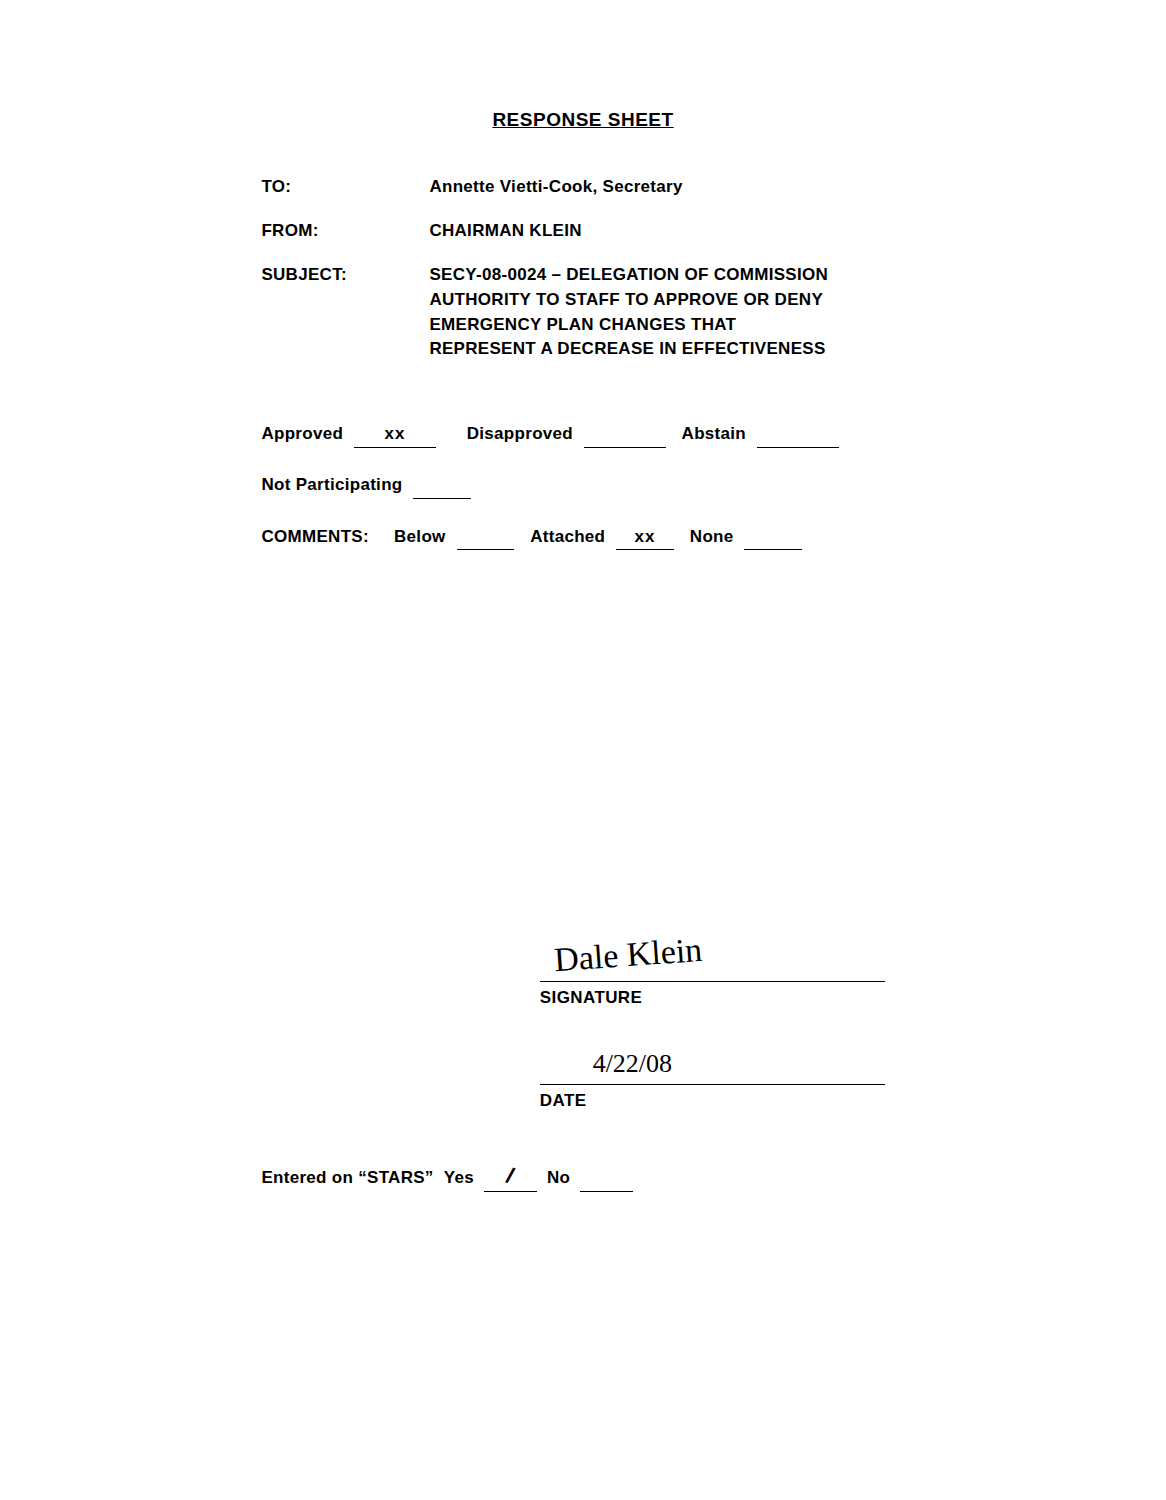RESPONSE SHEET
| TO: | Annette Vietti-Cook, Secretary |
| FROM: | CHAIRMAN KLEIN |
| SUBJECT: | SECY-08-0024 – DELEGATION OF COMMISSION AUTHORITY TO STAFF TO APPROVE OR DENY EMERGENCY PLAN CHANGES THAT REPRESENT A DECREASE IN EFFECTIVENESS |
Approved xx Disapproved Abstain
Not Participating
COMMENTS: Below Attached xx None
Dale Klein
SIGNATURE
4/22/08
DATE
Entered on “STARS” Yes / No